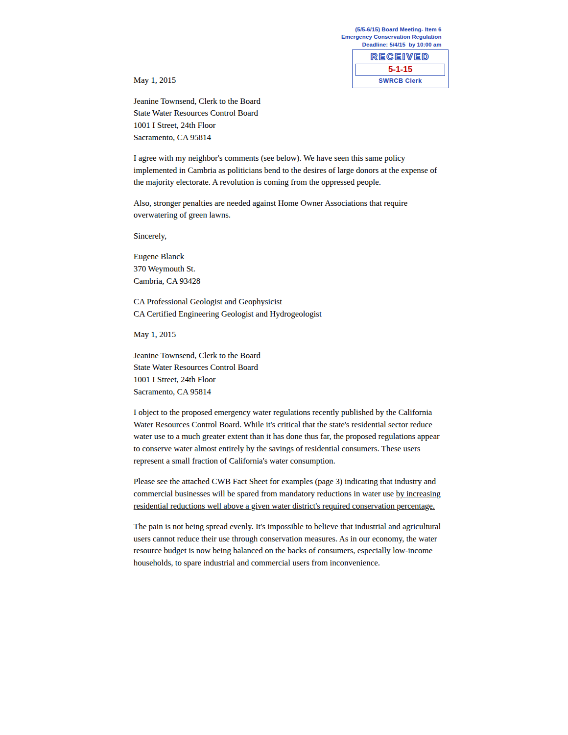(5/5-6/15) Board Meeting- Item 6
Emergency Conservation Regulation
Deadline: 5/4/15 by 10:00 am
RECEIVED
5-1-15
SWRCB Clerk
May 1, 2015
Jeanine Townsend, Clerk to the Board
State Water Resources Control Board
1001 I Street, 24th Floor
Sacramento, CA 95814
I agree with my neighbor's comments (see below). We have seen this same policy implemented in Cambria as politicians bend to the desires of large donors at the expense of the majority electorate. A revolution is coming from the oppressed people.
Also, stronger penalties are needed against Home Owner Associations that require overwatering of green lawns.
Sincerely,
Eugene Blanck
370 Weymouth St.
Cambria, CA 93428
CA Professional Geologist and Geophysicist
CA Certified Engineering Geologist and Hydrogeologist
May 1, 2015
Jeanine Townsend, Clerk to the Board
State Water Resources Control Board
1001 I Street, 24th Floor
Sacramento, CA 95814
I object to the proposed emergency water regulations recently published by the California Water Resources Control Board. While it's critical that the state's residential sector reduce water use to a much greater extent than it has done thus far, the proposed regulations appear to conserve water almost entirely by the savings of residential consumers. These users represent a small fraction of California's water consumption.
Please see the attached CWB Fact Sheet for examples (page 3) indicating that industry and commercial businesses will be spared from mandatory reductions in water use by increasing residential reductions well above a given water district's required conservation percentage.
The pain is not being spread evenly. It's impossible to believe that industrial and agricultural users cannot reduce their use through conservation measures. As in our economy, the water resource budget is now being balanced on the backs of consumers, especially low-income households, to spare industrial and commercial users from inconvenience.